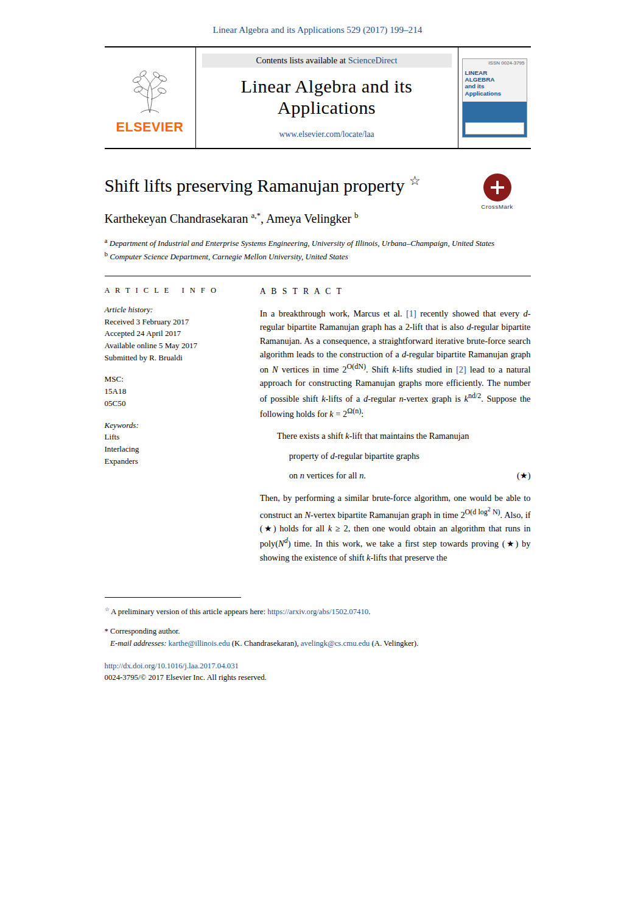Linear Algebra and its Applications 529 (2017) 199–214
ELSEVIER
Contents lists available at ScienceDirect
Linear Algebra and its Applications
www.elsevier.com/locate/laa
ISSN 0024-3795
LINEAR
ALGEBRA
and its
Applications
Shift lifts preserving Ramanujan property ☆
CrossMark
Karthekeyan Chandrasekaran a,*, Ameya Velingker b
a Department of Industrial and Enterprise Systems Engineering, University of Illinois, Urbana–Champaign, United States
b Computer Science Department, Carnegie Mellon University, United States
A R T I C L E I N F O
Article history:
Received 3 February 2017
Accepted 24 April 2017
Available online 5 May 2017
Submitted by R. Brualdi
MSC:
15A18
05C50
Keywords:
Lifts
Interlacing
Expanders
A B S T R A C T
In a breakthrough work, Marcus et al. [1] recently showed that every d-regular bipartite Ramanujan graph has a 2-lift that is also d-regular bipartite Ramanujan. As a consequence, a straightforward iterative brute-force search algorithm leads to the construction of a d-regular bipartite Ramanujan graph on N vertices in time 2O(dN). Shift k-lifts studied in [2] lead to a natural approach for constructing Ramanujan graphs more efficiently. The number of possible shift k-lifts of a d-regular n-vertex graph is knd/2. Suppose the following holds for k = 2Ω(n):
There exists a shift k-lift that maintains the Ramanujan
property of d-regular bipartite graphs
on n vertices for all n. (★)
Then, by performing a similar brute-force algorithm, one would be able to construct an N-vertex bipartite Ramanujan graph in time 2O(d log2 N). Also, if (★) holds for all k ≥ 2, then one would obtain an algorithm that runs in poly(Nd) time. In this work, we take a first step towards proving (★) by showing the existence of shift k-lifts that preserve the
☆ A preliminary version of this article appears here: https://arxiv.org/abs/1502.07410.
* Corresponding author.
E-mail addresses: karthe@illinois.edu (K. Chandrasekaran), avelingk@cs.cmu.edu (A. Velingker).
http://dx.doi.org/10.1016/j.laa.2017.04.031
0024-3795/© 2017 Elsevier Inc. All rights reserved.